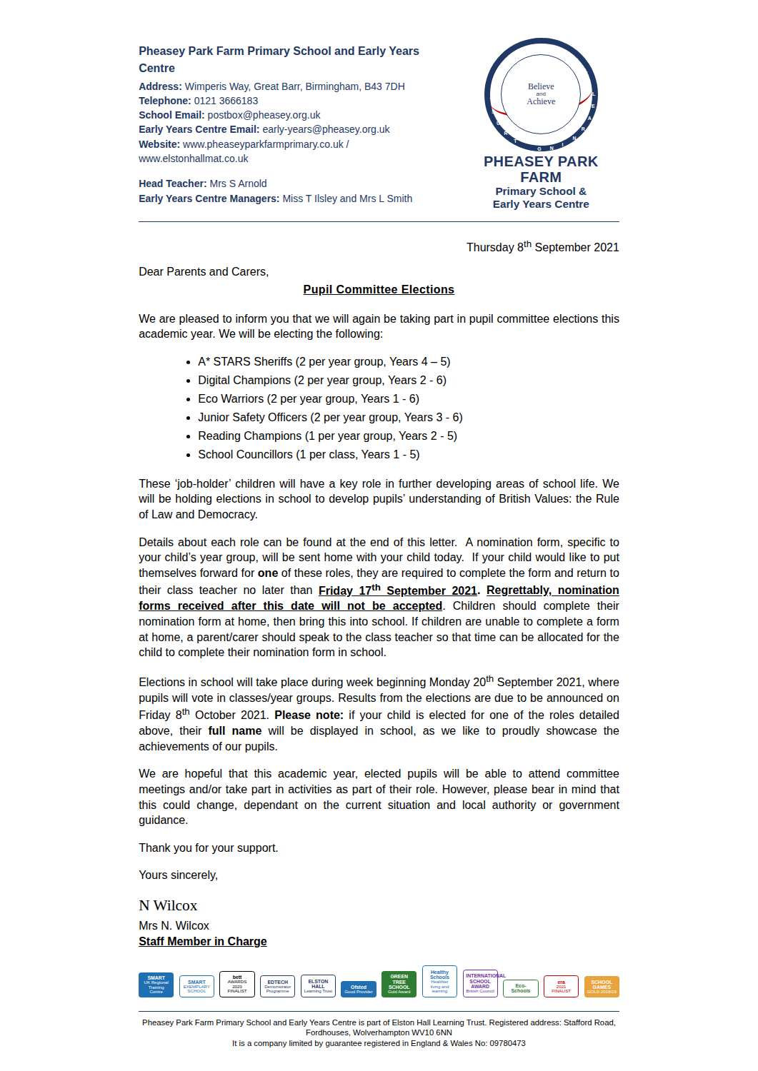Pheasey Park Farm Primary School and Early Years Centre
Address: Wimperis Way, Great Barr, Birmingham, B43 7DH
Telephone: 0121 3666183
School Email: postbox@pheasey.org.uk
Early Years Centre Email: early-years@pheasey.org.uk
Website: www.pheaseyparkfarmprimary.co.uk / www.elstonhallmat.co.uk
Head Teacher: Mrs S Arnold
Early Years Centre Managers: Miss T Ilsley and Mrs L Smith
E L S T O N H A L L L E A R N I N G T R U S T
Believe
and
Achieve
PHEASEY PARK FARM
Primary School &
Early Years Centre
Thursday 8th September 2021
Dear Parents and Carers,
Pupil Committee Elections
We are pleased to inform you that we will again be taking part in pupil committee elections this academic year. We will be electing the following:
A* STARS Sheriffs (2 per year group, Years 4 – 5)
Digital Champions (2 per year group, Years 2 - 6)
Eco Warriors (2 per year group, Years 1 - 6)
Junior Safety Officers (2 per year group, Years 3 - 6)
Reading Champions (1 per year group, Years 2 - 5)
School Councillors (1 per class, Years 1 - 5)
These ‘job-holder’ children will have a key role in further developing areas of school life. We will be holding elections in school to develop pupils’ understanding of British Values: the Rule of Law and Democracy.
Details about each role can be found at the end of this letter. A nomination form, specific to your child’s year group, will be sent home with your child today. If your child would like to put themselves forward for one of these roles, they are required to complete the form and return to their class teacher no later than Friday 17th September 2021. Regrettably, nomination forms received after this date will not be accepted. Children should complete their nomination form at home, then bring this into school. If children are unable to complete a form at home, a parent/carer should speak to the class teacher so that time can be allocated for the child to complete their nomination form in school.
Elections in school will take place during week beginning Monday 20th September 2021, where pupils will vote in classes/year groups. Results from the elections are due to be announced on Friday 8th October 2021. Please note: if your child is elected for one of the roles detailed above, their full name will be displayed in school, as we like to proudly showcase the achievements of our pupils.
We are hopeful that this academic year, elected pupils will be able to attend committee meetings and/or take part in activities as part of their role. However, please bear in mind that this could change, dependant on the current situation and local authority or government guidance.
Thank you for your support.
Yours sincerely,
N Wilcox
Mrs N. Wilcox
Staff Member in Charge
SMARTUK Regional Training Centre
SMARTEXEMPLARY SCHOOL
bettAWARDS 2020 FINALIST
EDTECHDemonstrator Programme
ELSTON HALLLearning Trust
OfstedGood Provider
GREEN TREE SCHOOLGold Award
Healthy SchoolsHealthier living and learning
INTERNATIONAL SCHOOL AWARDBritish Council
Eco-Schools
era2021 FINALIST
SCHOOL GAMESGOLD 2018/19
Pheasey Park Farm Primary School and Early Years Centre is part of Elston Hall Learning Trust. Registered address: Stafford Road, Fordhouses, Wolverhampton WV10 6NN
It is a company limited by guarantee registered in England & Wales No: 09780473